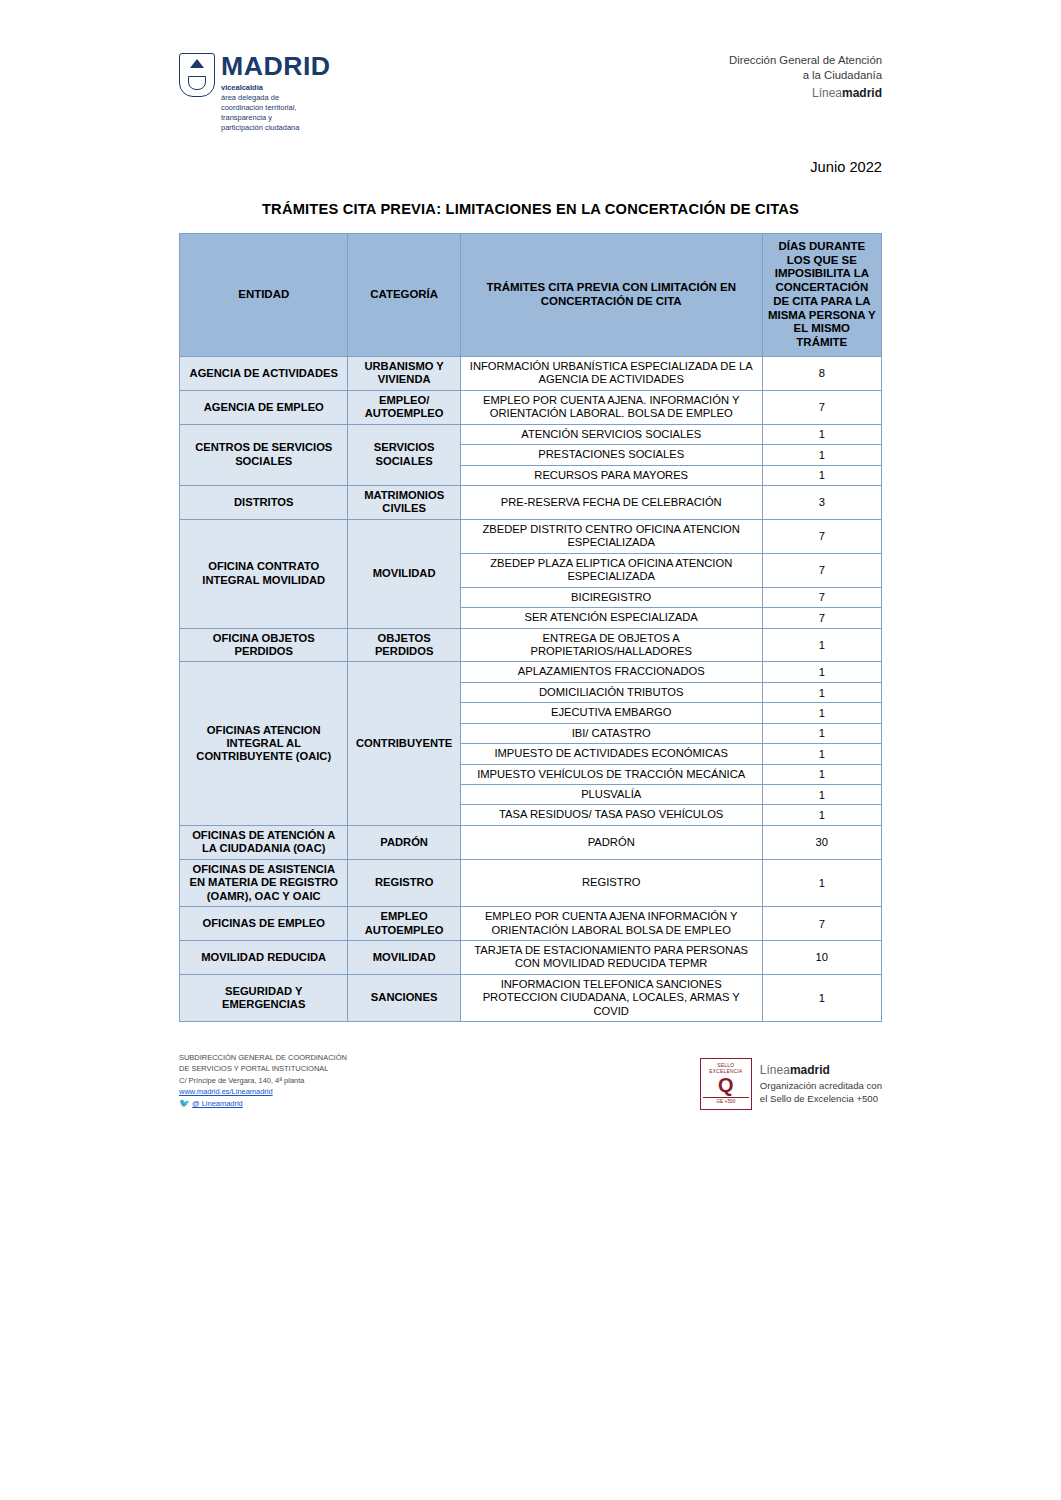MADRID
vicealcaldía
área delegada de
coordinación territorial,
transparencia y
participación ciudadana
Dirección General de Atención
a la Ciudadanía
Línea madrid
Junio 2022
TRÁMITES CITA PREVIA: LIMITACIONES EN LA CONCERTACIÓN DE CITAS
| ENTIDAD | CATEGORÍA | TRÁMITES CITA PREVIA CON LIMITACIÓN EN CONCERTACIÓN DE CITA | DÍAS DURANTE LOS QUE SE IMPOSIBILITA LA CONCERTACIÓN DE CITA PARA LA MISMA PERSONA Y EL MISMO TRÁMITE |
| --- | --- | --- | --- |
| AGENCIA DE ACTIVIDADES | URBANISMO Y VIVIENDA | INFORMACIÓN URBANÍSTICA ESPECIALIZADA DE LA AGENCIA DE ACTIVIDADES | 8 |
| AGENCIA DE EMPLEO | EMPLEO/ AUTOEMPLEO | EMPLEO POR CUENTA AJENA. INFORMACIÓN Y ORIENTACIÓN LABORAL. BOLSA DE EMPLEO | 7 |
| CENTROS DE SERVICIOS SOCIALES | SERVICIOS SOCIALES | ATENCIÓN SERVICIOS SOCIALES | 1 |
| PRESTACIONES SOCIALES | 1 |
| RECURSOS PARA MAYORES | 1 |
| DISTRITOS | MATRIMONIOS CIVILES | PRE-RESERVA FECHA DE CELEBRACIÓN | 3 |
| OFICINA CONTRATO INTEGRAL MOVILIDAD | MOVILIDAD | ZBEDEP DISTRITO CENTRO OFICINA ATENCION ESPECIALIZADA | 7 |
| ZBEDEP PLAZA ELIPTICA OFICINA ATENCION ESPECIALIZADA | 7 |
| BICIREGISTRO | 7 |
| SER ATENCIÓN ESPECIALIZADA | 7 |
| OFICINA OBJETOS PERDIDOS | OBJETOS PERDIDOS | ENTREGA DE OBJETOS A PROPIETARIOS/HALLADORES | 1 |
| OFICINAS ATENCION INTEGRAL AL CONTRIBUYENTE (OAIC) | CONTRIBUYENTE | APLAZAMIENTOS FRACCIONADOS | 1 |
| DOMICILIACIÓN TRIBUTOS | 1 |
| EJECUTIVA EMBARGO | 1 |
| IBI/ CATASTRO | 1 |
| IMPUESTO DE ACTIVIDADES ECONÓMICAS | 1 |
| IMPUESTO VEHÍCULOS DE TRACCIÓN MECÁNICA | 1 |
| PLUSVALÍA | 1 |
| TASA RESIDUOS/ TASA PASO VEHÍCULOS | 1 |
| OFICINAS DE ATENCIÓN A LA CIUDADANIA (OAC) | PADRÓN | PADRÓN | 30 |
| OFICINAS DE ASISTENCIA EN MATERIA DE REGISTRO (OAMR), OAC Y OAIC | REGISTRO | REGISTRO | 1 |
| OFICINAS DE EMPLEO | EMPLEO AUTOEMPLEO | EMPLEO POR CUENTA AJENA INFORMACIÓN Y ORIENTACIÓN LABORAL BOLSA DE EMPLEO | 7 |
| MOVILIDAD REDUCIDA | MOVILIDAD | TARJETA DE ESTACIONAMIENTO PARA PERSONAS CON MOVILIDAD REDUCIDA TEPMR | 10 |
| SEGURIDAD Y EMERGENCIAS | SANCIONES | INFORMACION TELEFONICA SANCIONES PROTECCION CIUDADANA, LOCALES, ARMAS Y COVID | 1 |
SUBDIRECCIÓN GENERAL DE COORDINACIÓN
DE SERVICIOS Y PORTAL INSTITUCIONAL
C/ Príncipe de Vergara, 140, 4ª planta
www.madrid.es/Lineamadrid
🐦 @ Lineamadrid
SELLO
EXCELENCIA
Q
GE +500
Línea madrid
Organización acreditada con
el Sello de Excelencia +500